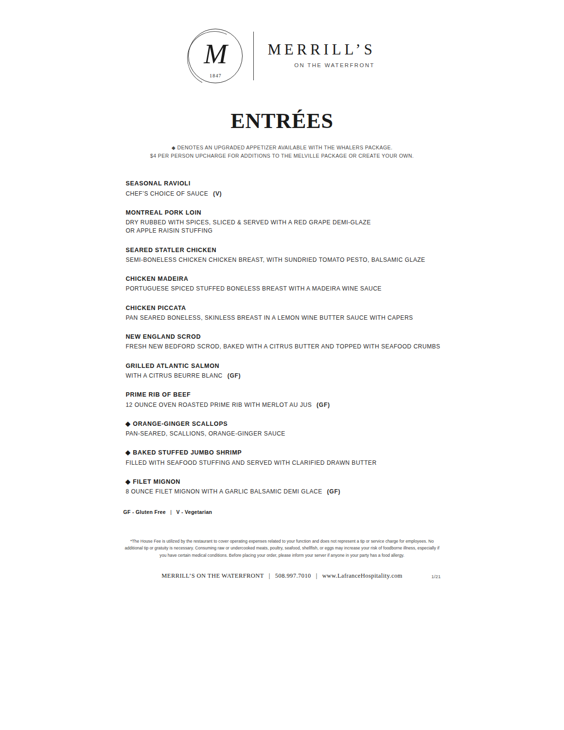M 1847
MERRILL’S
ON THE WATERFRONT
ENTRÉES
◆ DENOTES AN UPGRADED APPETIZER AVAILABLE WITH THE WHALERS PACKAGE.
$4 PER PERSON UPCHARGE FOR ADDITIONS TO THE MELVILLE PACKAGE OR CREATE YOUR OWN.
SEASONAL RAVIOLI
CHEF’S CHOICE OF SAUCE (V)
MONTREAL PORK LOIN
DRY RUBBED WITH SPICES, SLICED & SERVED WITH A RED GRAPE DEMI-GLAZE
OR APPLE RAISIN STUFFING
SEARED STATLER CHICKEN
SEMI-BONELESS CHICKEN CHICKEN BREAST, WITH SUNDRIED TOMATO PESTO, BALSAMIC GLAZE
CHICKEN MADEIRA
PORTUGUESE SPICED STUFFED BONELESS BREAST WITH A MADEIRA WINE SAUCE
CHICKEN PICCATA
PAN SEARED BONELESS, SKINLESS BREAST IN A LEMON WINE BUTTER SAUCE WITH CAPERS
NEW ENGLAND SCROD
FRESH NEW BEDFORD SCROD, BAKED WITH A CITRUS BUTTER AND TOPPED WITH SEAFOOD CRUMBS
GRILLED ATLANTIC SALMON
WITH A CITRUS BEURRE BLANC (GF)
PRIME RIB OF BEEF
12 OUNCE OVEN ROASTED PRIME RIB WITH MERLOT AU JUS (GF)
◆ ORANGE-GINGER SCALLOPS
PAN-SEARED, SCALLIONS, ORANGE-GINGER SAUCE
◆ BAKED STUFFED JUMBO SHRIMP
FILLED WITH SEAFOOD STUFFING AND SERVED WITH CLARIFIED DRAWN BUTTER
◆ FILET MIGNON
8 OUNCE FILET MIGNON WITH A GARLIC BALSAMIC DEMI GLACE (GF)
GF - Gluten Free | V - Vegetarian
*The House Fee is utilized by the restaurant to cover operating expenses related to your function and does not represent a tip or service charge for employees. No additional tip or gratuity is necessary. Consuming raw or undercooked meats, poultry, seafood, shellfish, or eggs may increase your risk of foodborne illness, especially if you have certain medical conditions. Before placing your order, please inform your server if anyone in your party has a food allergy.
MERRILL’S ON THE WATERFRONT | 508.997.7010 | www.LafranceHospitality.com 1/21